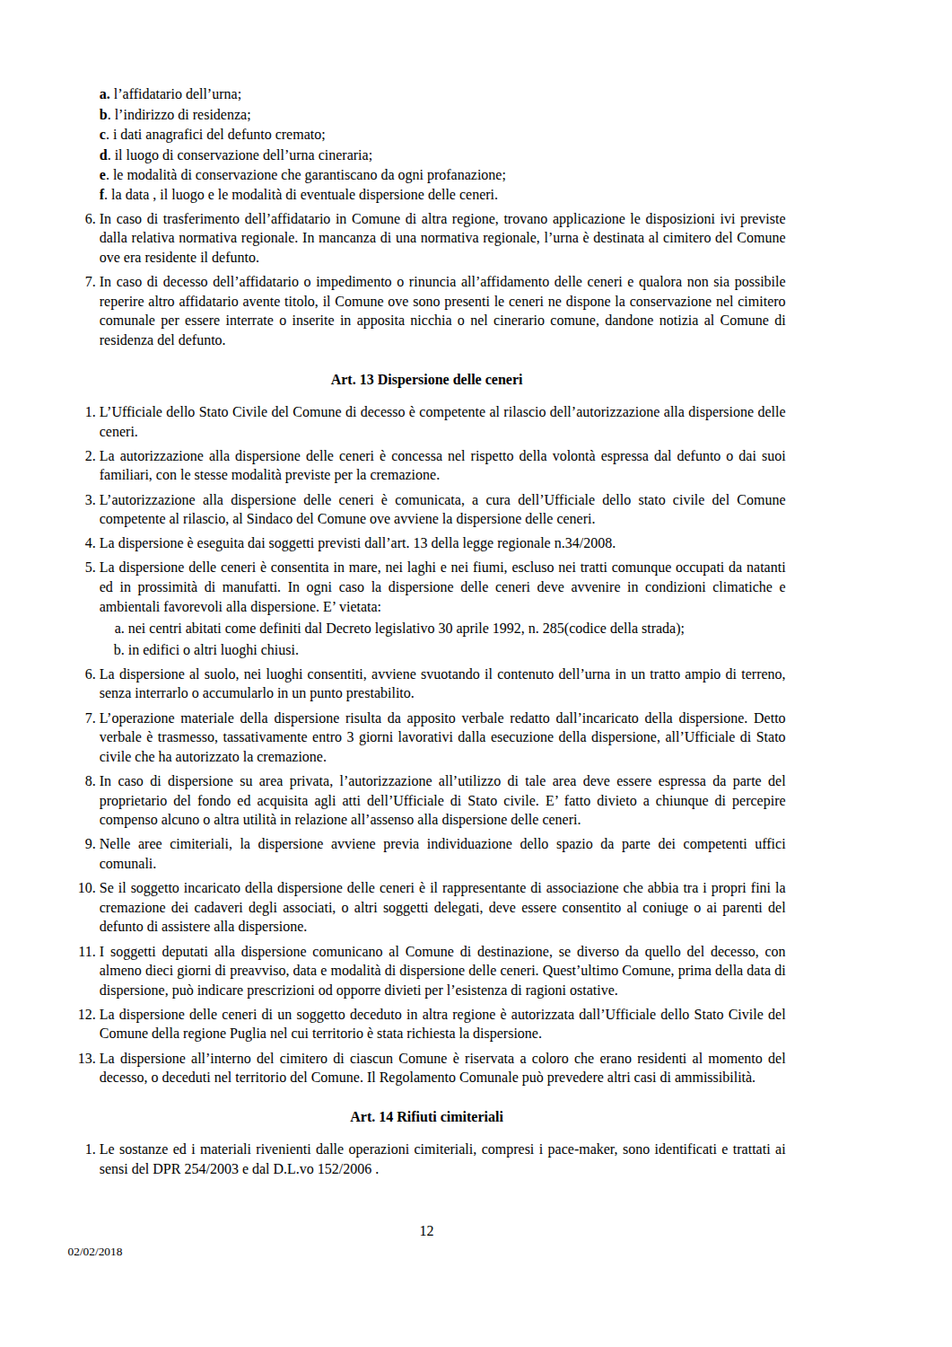a. l’affidatario dell’urna;
b. l’indirizzo di residenza;
c. i dati anagrafici del defunto cremato;
d. il luogo di conservazione dell’urna cineraria;
e. le modalità di conservazione che garantiscano da ogni profanazione;
f. la data , il luogo e le modalità di eventuale dispersione delle ceneri.
In caso di trasferimento dell’affidatario in Comune di altra regione, trovano applicazione le disposizioni ivi previste dalla relativa normativa regionale. In mancanza di una normativa regionale, l’urna è destinata al cimitero del Comune ove era residente il defunto.
In caso di decesso dell’affidatario o impedimento o rinuncia all’affidamento delle ceneri e qualora non sia possibile reperire altro affidatario avente titolo, il Comune ove sono presenti le ceneri ne dispone la conservazione nel cimitero comunale per essere interrate o inserite in apposita nicchia o nel cinerario comune, dandone notizia al Comune di residenza del defunto.
Art. 13 Dispersione delle ceneri
L’Ufficiale dello Stato Civile del Comune di decesso è competente al rilascio dell’autorizzazione alla dispersione delle ceneri.
La autorizzazione alla dispersione delle ceneri è concessa nel rispetto della volontà espressa dal defunto o dai suoi familiari, con le stesse modalità previste per la cremazione.
L’autorizzazione alla dispersione delle ceneri è comunicata, a cura dell’Ufficiale dello stato civile del Comune competente al rilascio, al Sindaco del Comune ove avviene la dispersione delle ceneri.
La dispersione è eseguita dai soggetti previsti dall’art. 13 della legge regionale n.34/2008.
La dispersione delle ceneri è consentita in mare, nei laghi e nei fiumi, escluso nei tratti comunque occupati da natanti ed in prossimità di manufatti. In ogni caso la dispersione delle ceneri deve avvenire in condizioni climatiche e ambientali favorevoli alla dispersione. E’ vietata:
nei centri abitati come definiti dal Decreto legislativo 30 aprile 1992, n. 285(codice della strada);
in edifici o altri luoghi chiusi.
La dispersione al suolo, nei luoghi consentiti, avviene svuotando il contenuto dell’urna in un tratto ampio di terreno, senza interrarlo o accumularlo in un punto prestabilito.
L’operazione materiale della dispersione risulta da apposito verbale redatto dall’incaricato della dispersione. Detto verbale è trasmesso, tassativamente entro 3 giorni lavorativi dalla esecuzione della dispersione, all’Ufficiale di Stato civile che ha autorizzato la cremazione.
In caso di dispersione su area privata, l’autorizzazione all’utilizzo di tale area deve essere espressa da parte del proprietario del fondo ed acquisita agli atti dell’Ufficiale di Stato civile. E’ fatto divieto a chiunque di percepire compenso alcuno o altra utilità in relazione all’assenso alla dispersione delle ceneri.
Nelle aree cimiteriali, la dispersione avviene previa individuazione dello spazio da parte dei competenti uffici comunali.
Se il soggetto incaricato della dispersione delle ceneri è il rappresentante di associazione che abbia tra i propri fini la cremazione dei cadaveri degli associati, o altri soggetti delegati, deve essere consentito al coniuge o ai parenti del defunto di assistere alla dispersione.
I soggetti deputati alla dispersione comunicano al Comune di destinazione, se diverso da quello del decesso, con almeno dieci giorni di preavviso, data e modalità di dispersione delle ceneri. Quest’ultimo Comune, prima della data di dispersione, può indicare prescrizioni od opporre divieti per l’esistenza di ragioni ostative.
La dispersione delle ceneri di un soggetto deceduto in altra regione è autorizzata dall’Ufficiale dello Stato Civile del Comune della regione Puglia nel cui territorio è stata richiesta la dispersione.
La dispersione all’interno del cimitero di ciascun Comune è riservata a coloro che erano residenti al momento del decesso, o deceduti nel territorio del Comune. Il Regolamento Comunale può prevedere altri casi di ammissibilità.
Art. 14 Rifiuti cimiteriali
Le sostanze ed i materiali rivenienti dalle operazioni cimiteriali, compresi i pace-maker, sono identificati e trattati ai sensi del DPR 254/2003 e dal D.L.vo 152/2006 .
12
02/02/2018